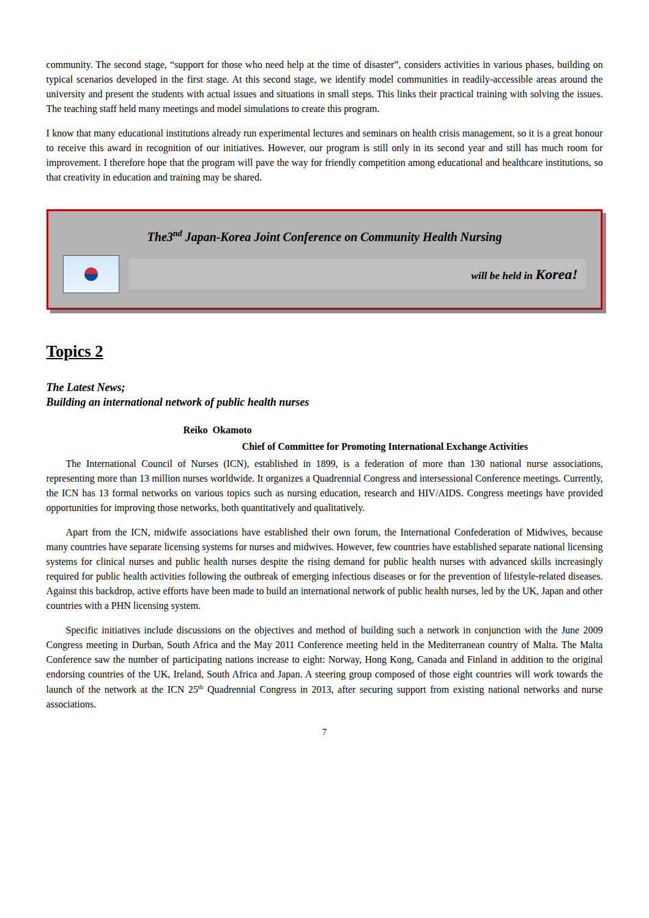community. The second stage, “support for those who need help at the time of disaster”, considers activities in various phases, building on typical scenarios developed in the first stage. At this second stage, we identify model communities in readily-accessible areas around the university and present the students with actual issues and situations in small steps. This links their practical training with solving the issues. The teaching staff held many meetings and model simulations to create this program.
I know that many educational institutions already run experimental lectures and seminars on health crisis management, so it is a great honour to receive this award in recognition of our initiatives. However, our program is still only in its second year and still has much room for improvement. I therefore hope that the program will pave the way for friendly competition among educational and healthcare institutions, so that creativity in education and training may be shared.
The3nd Japan-Korea Joint Conference on Community Health Nursing
will be held in Korea!
Topics 2
The Latest News;
Building an international network of public health nurses
Reiko Okamoto
Chief of Committee for Promoting International Exchange Activities
The International Council of Nurses (ICN), established in 1899, is a federation of more than 130 national nurse associations, representing more than 13 million nurses worldwide. It organizes a Quadrennial Congress and intersessional Conference meetings. Currently, the ICN has 13 formal networks on various topics such as nursing education, research and HIV/AIDS. Congress meetings have provided opportunities for improving those networks, both quantitatively and qualitatively.
Apart from the ICN, midwife associations have established their own forum, the International Confederation of Midwives, because many countries have separate licensing systems for nurses and midwives. However, few countries have established separate national licensing systems for clinical nurses and public health nurses despite the rising demand for public health nurses with advanced skills increasingly required for public health activities following the outbreak of emerging infectious diseases or for the prevention of lifestyle-related diseases. Against this backdrop, active efforts have been made to build an international network of public health nurses, led by the UK, Japan and other countries with a PHN licensing system.
Specific initiatives include discussions on the objectives and method of building such a network in conjunction with the June 2009 Congress meeting in Durban, South Africa and the May 2011 Conference meeting held in the Mediterranean country of Malta. The Malta Conference saw the number of participating nations increase to eight: Norway, Hong Kong, Canada and Finland in addition to the original endorsing countries of the UK, Ireland, South Africa and Japan. A steering group composed of those eight countries will work towards the launch of the network at the ICN 25th Quadrennial Congress in 2013, after securing support from existing national networks and nurse associations.
7